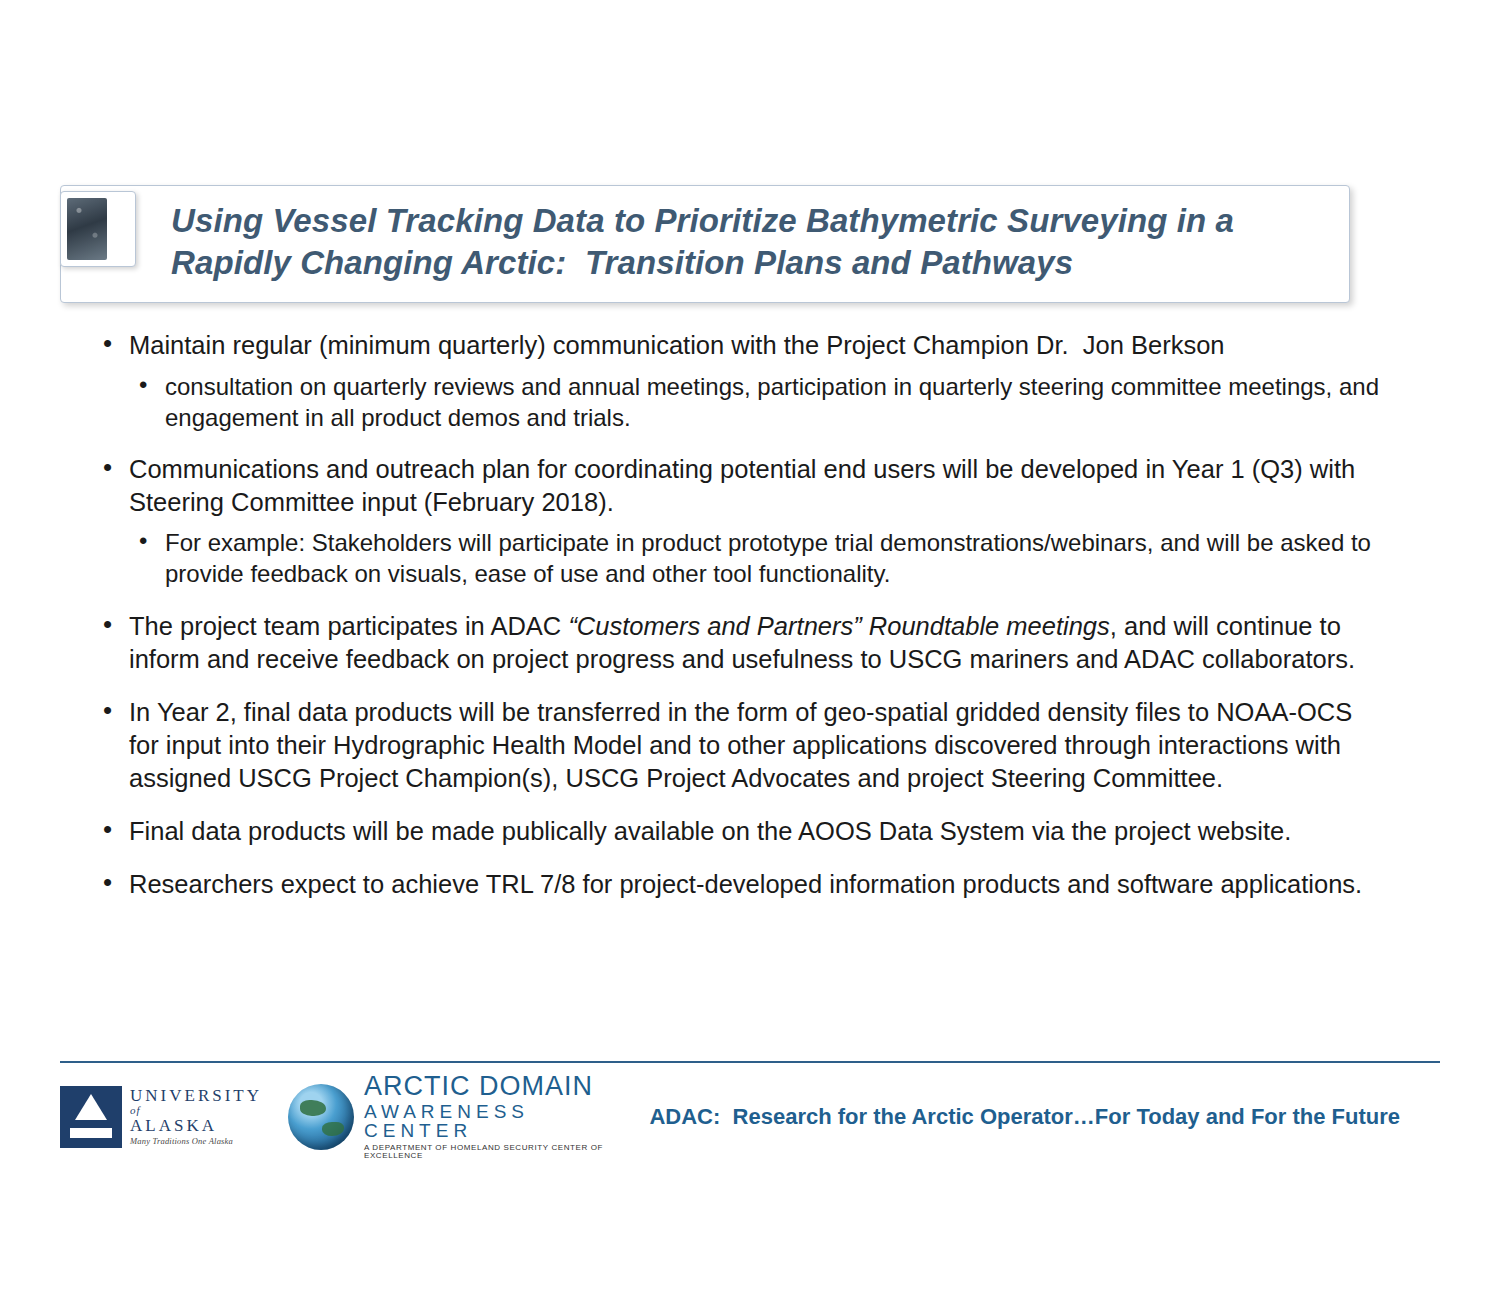Using Vessel Tracking Data to Prioritize Bathymetric Surveying in a Rapidly Changing Arctic: Transition Plans and Pathways
Maintain regular (minimum quarterly) communication with the Project Champion Dr. Jon Berkson
consultation on quarterly reviews and annual meetings, participation in quarterly steering committee meetings, and engagement in all product demos and trials.
Communications and outreach plan for coordinating potential end users will be developed in Year 1 (Q3) with Steering Committee input (February 2018).
For example: Stakeholders will participate in product prototype trial demonstrations/webinars, and will be asked to provide feedback on visuals, ease of use and other tool functionality.
The project team participates in ADAC “Customers and Partners” Roundtable meetings, and will continue to inform and receive feedback on project progress and usefulness to USCG mariners and ADAC collaborators.
In Year 2, final data products will be transferred in the form of geo-spatial gridded density files to NOAA-OCS for input into their Hydrographic Health Model and to other applications discovered through interactions with assigned USCG Project Champion(s), USCG Project Advocates and project Steering Committee.
Final data products will be made publically available on the AOOS Data System via the project website.
Researchers expect to achieve TRL 7/8 for project-developed information products and software applications.
UNIVERSITY
of
ALASKA
Many Traditions One Alaska
ARCTIC DOMAIN
AWARENESS CENTER
A DEPARTMENT OF HOMELAND SECURITY CENTER OF EXCELLENCE
ADAC: Research for the Arctic Operator…For Today and For the Future